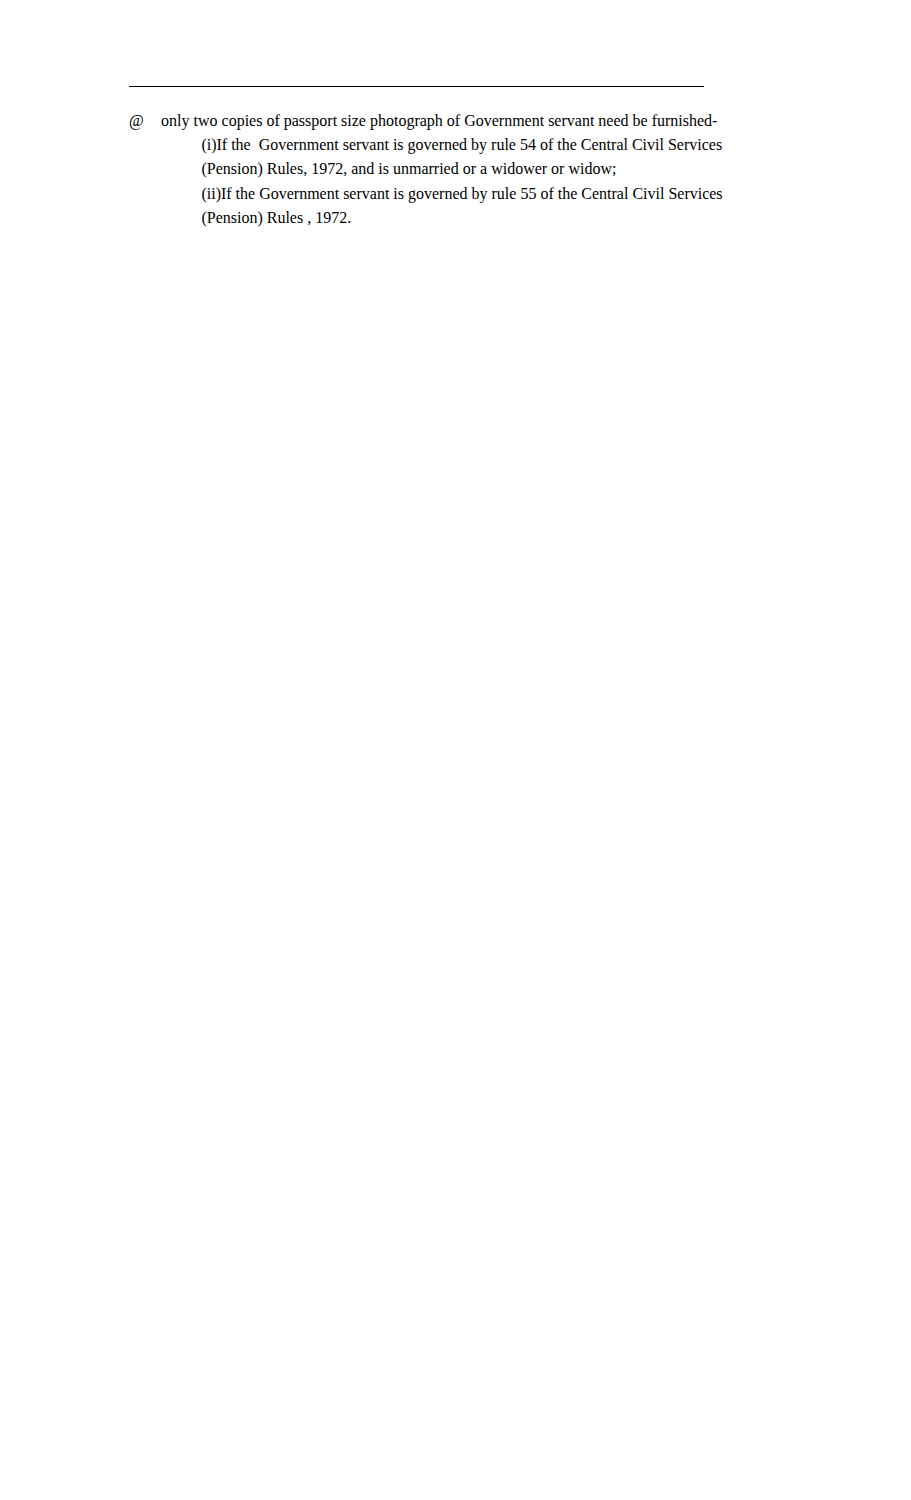@
only two copies of passport size photograph of Government servant need be furnished-
(i)If the Government servant is governed by rule 54 of the Central Civil Services (Pension) Rules, 1972, and is unmarried or a widower or widow;
(ii)If the Government servant is governed by rule 55 of the Central Civil Services (Pension) Rules , 1972.